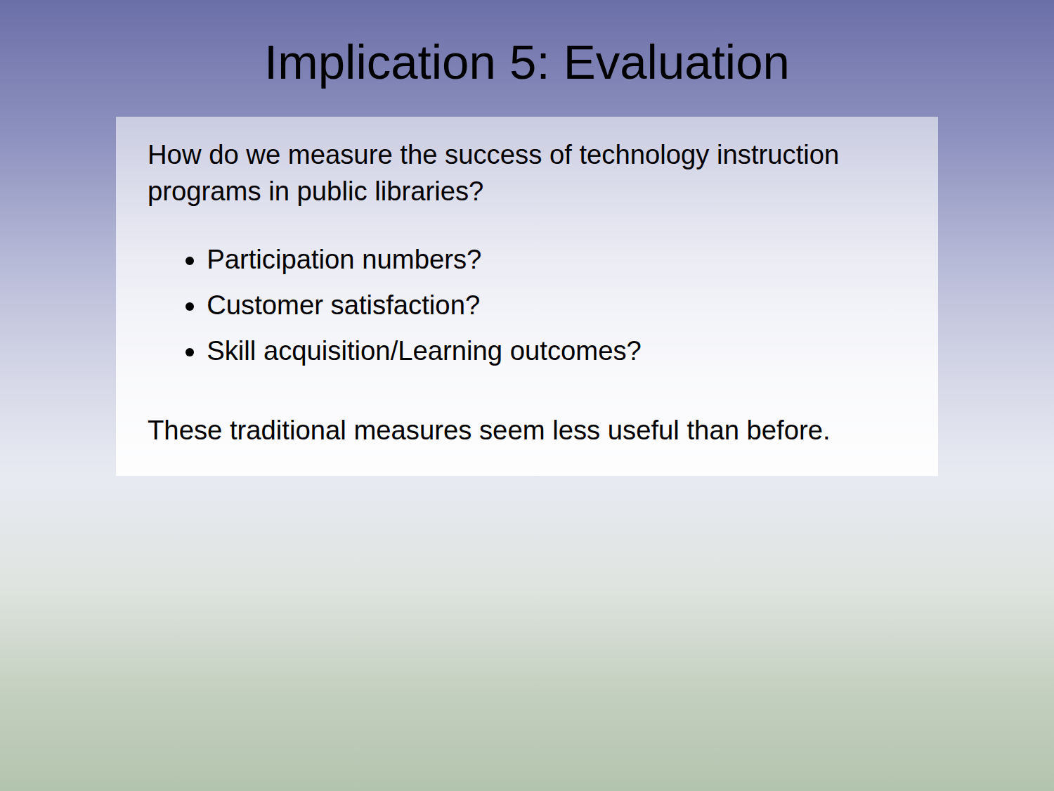Implication 5: Evaluation
How do we measure the success of technology instruction programs in public libraries?
Participation numbers?
Customer satisfaction?
Skill acquisition/Learning outcomes?
These traditional measures seem less useful than before.